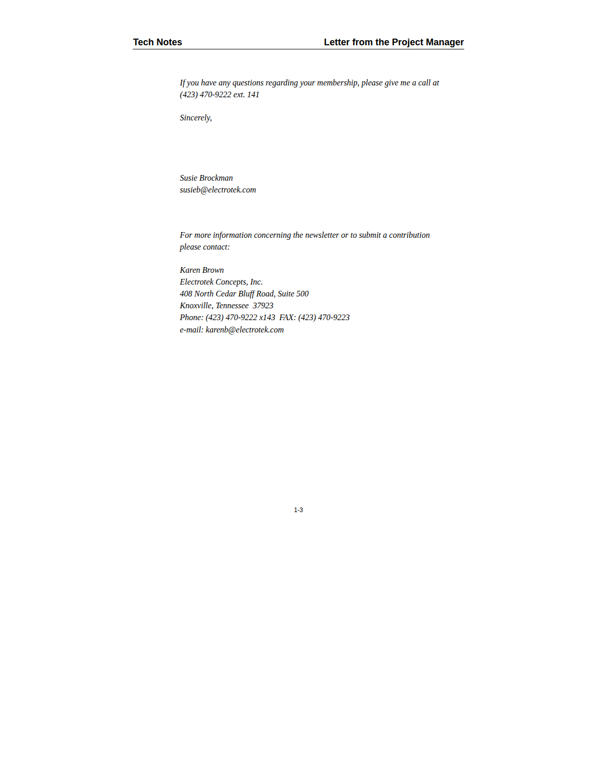Tech Notes Letter from the Project Manager
If you have any questions regarding your membership, please give me a call at (423) 470-9222 ext. 141
Sincerely,
Susie Brockman
susieb@electrotek.com
For more information concerning the newsletter or to submit a contribution please contact:
Karen Brown
Electrotek Concepts, Inc.
408 North Cedar Bluff Road, Suite 500
Knoxville, Tennessee 37923
Phone: (423) 470-9222 x143 FAX: (423) 470-9223
e-mail: karenb@electrotek.com
1-3